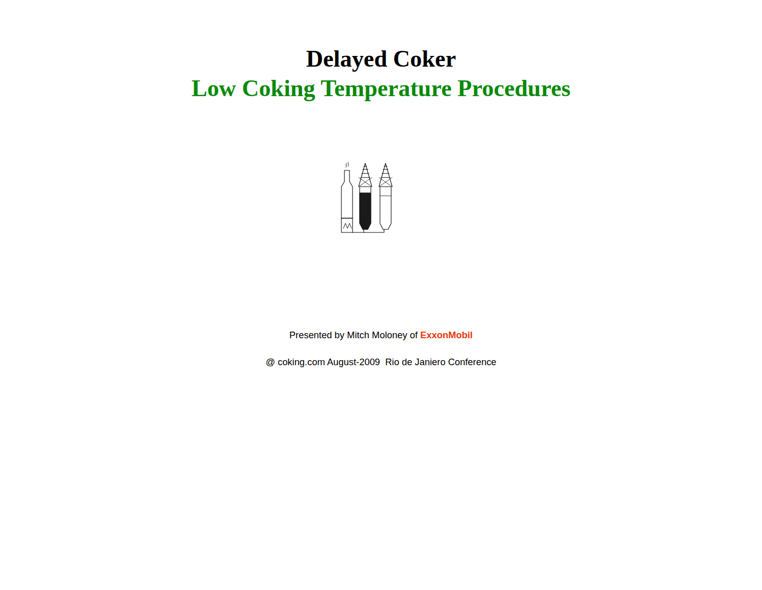Delayed Coker Low Coking Temperature Procedures
Presented by Mitch Moloney of ExxonMobil
@ coking.com August-2009 Rio de Janiero Conference